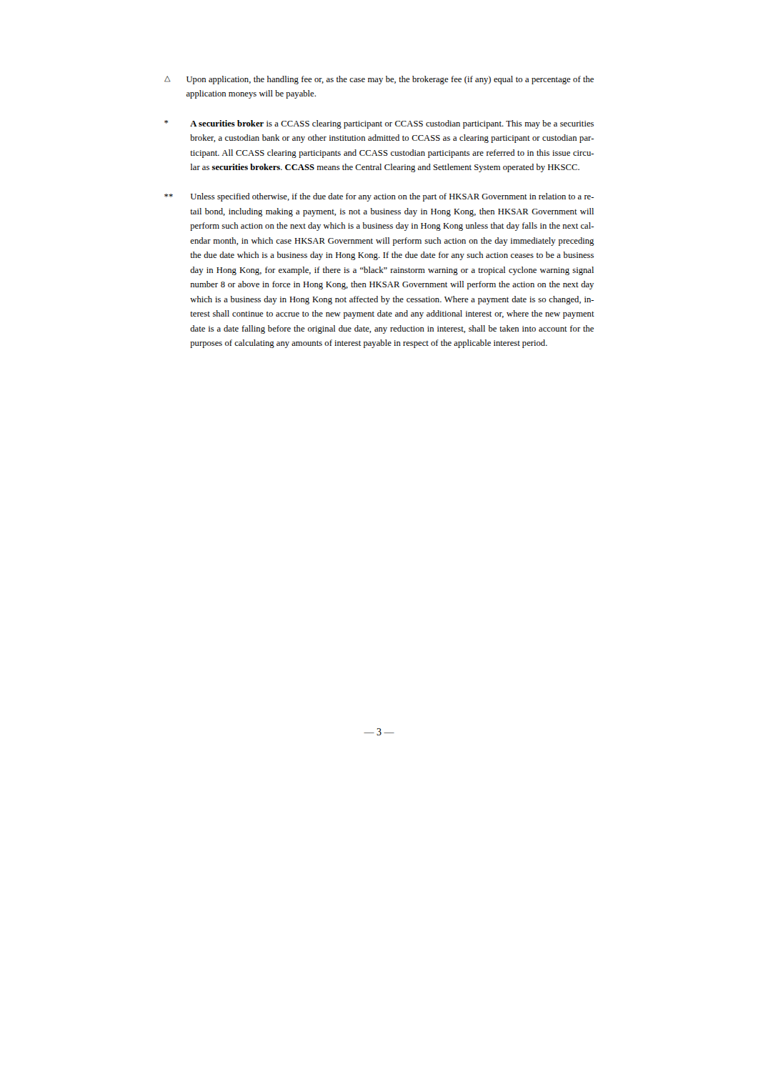△
Upon application, the handling fee or, as the case may be, the brokerage fee (if any) equal to a percentage of the application moneys will be payable.
*
A securities broker is a CCASS clearing participant or CCASS custodian participant. This may be a securities broker, a custodian bank or any other institution admitted to CCASS as a clearing participant or custodian participant. All CCASS clearing participants and CCASS custodian participants are referred to in this issue circular as securities brokers. CCASS means the Central Clearing and Settlement System operated by HKSCC.
**
Unless specified otherwise, if the due date for any action on the part of HKSAR Government in relation to a retail bond, including making a payment, is not a business day in Hong Kong, then HKSAR Government will perform such action on the next day which is a business day in Hong Kong unless that day falls in the next calendar month, in which case HKSAR Government will perform such action on the day immediately preceding the due date which is a business day in Hong Kong. If the due date for any such action ceases to be a business day in Hong Kong, for example, if there is a “black” rainstorm warning or a tropical cyclone warning signal number 8 or above in force in Hong Kong, then HKSAR Government will perform the action on the next day which is a business day in Hong Kong not affected by the cessation. Where a payment date is so changed, interest shall continue to accrue to the new payment date and any additional interest or, where the new payment date is a date falling before the original due date, any reduction in interest, shall be taken into account for the purposes of calculating any amounts of interest payable in respect of the applicable interest period.
— 3 —